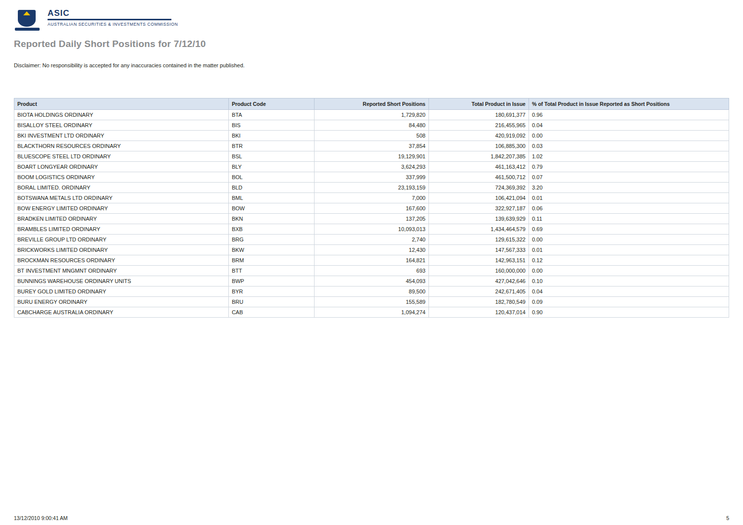ASIC
Australian Securities & Investments Commission
Reported Daily Short Positions for 7/12/10
Disclaimer: No responsibility is accepted for any inaccuracies contained in the matter published.
| Product | Product Code | Reported Short Positions | Total Product in Issue | % of Total Product in Issue Reported as Short Positions |
| --- | --- | --- | --- | --- |
| BIOTA HOLDINGS ORDINARY | BTA | 1,729,820 | 180,691,377 | 0.96 |
| BISALLOY STEEL ORDINARY | BIS | 84,480 | 216,455,965 | 0.04 |
| BKI INVESTMENT LTD ORDINARY | BKI | 508 | 420,919,092 | 0.00 |
| BLACKTHORN RESOURCES ORDINARY | BTR | 37,854 | 106,885,300 | 0.03 |
| BLUESCOPE STEEL LTD ORDINARY | BSL | 19,129,901 | 1,842,207,385 | 1.02 |
| BOART LONGYEAR ORDINARY | BLY | 3,624,293 | 461,163,412 | 0.79 |
| BOOM LOGISTICS ORDINARY | BOL | 337,999 | 461,500,712 | 0.07 |
| BORAL LIMITED. ORDINARY | BLD | 23,193,159 | 724,369,392 | 3.20 |
| BOTSWANA METALS LTD ORDINARY | BML | 7,000 | 106,421,094 | 0.01 |
| BOW ENERGY LIMITED ORDINARY | BOW | 167,600 | 322,927,187 | 0.06 |
| BRADKEN LIMITED ORDINARY | BKN | 137,205 | 139,639,929 | 0.11 |
| BRAMBLES LIMITED ORDINARY | BXB | 10,093,013 | 1,434,464,579 | 0.69 |
| BREVILLE GROUP LTD ORDINARY | BRG | 2,740 | 129,615,322 | 0.00 |
| BRICKWORKS LIMITED ORDINARY | BKW | 12,430 | 147,567,333 | 0.01 |
| BROCKMAN RESOURCES ORDINARY | BRM | 164,821 | 142,963,151 | 0.12 |
| BT INVESTMENT MNGMNT ORDINARY | BTT | 693 | 160,000,000 | 0.00 |
| BUNNINGS WAREHOUSE ORDINARY UNITS | BWP | 454,093 | 427,042,646 | 0.10 |
| BUREY GOLD LIMITED ORDINARY | BYR | 89,500 | 242,671,405 | 0.04 |
| BURU ENERGY ORDINARY | BRU | 155,589 | 182,780,549 | 0.09 |
| CABCHARGE AUSTRALIA ORDINARY | CAB | 1,094,274 | 120,437,014 | 0.90 |
13/12/2010 9:00:41 AM
5